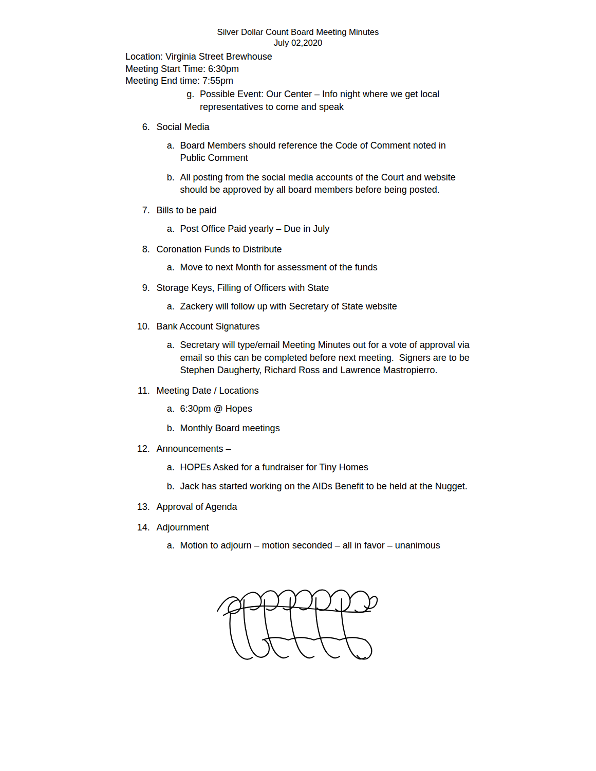Silver Dollar Count Board Meeting Minutes July 02,2020
Location: Virginia Street Brewhouse
Meeting Start Time: 6:30pm
Meeting End time: 7:55pm
Possible Event: Our Center – Info night where we get local representatives to come and speak
Social Media
Board Members should reference the Code of Comment noted in Public Comment
All posting from the social media accounts of the Court and website should be approved by all board members before being posted.
Bills to be paid
Post Office Paid yearly – Due in July
Coronation Funds to Distribute
Move to next Month for assessment of the funds
Storage Keys, Filling of Officers with State
Zackery will follow up with Secretary of State website
Bank Account Signatures
Secretary will type/email Meeting Minutes out for a vote of approval via email so this can be completed before next meeting. Signers are to be Stephen Daugherty, Richard Ross and Lawrence Mastropierro.
Meeting Date / Locations
6:30pm @ Hopes
Monthly Board meetings
Announcements –
HOPEs Asked for a fundraiser for Tiny Homes
Jack has started working on the AIDs Benefit to be held at the Nugget.
Approval of Agenda
Adjournment
Motion to adjourn – motion seconded – all in favor – unanimous